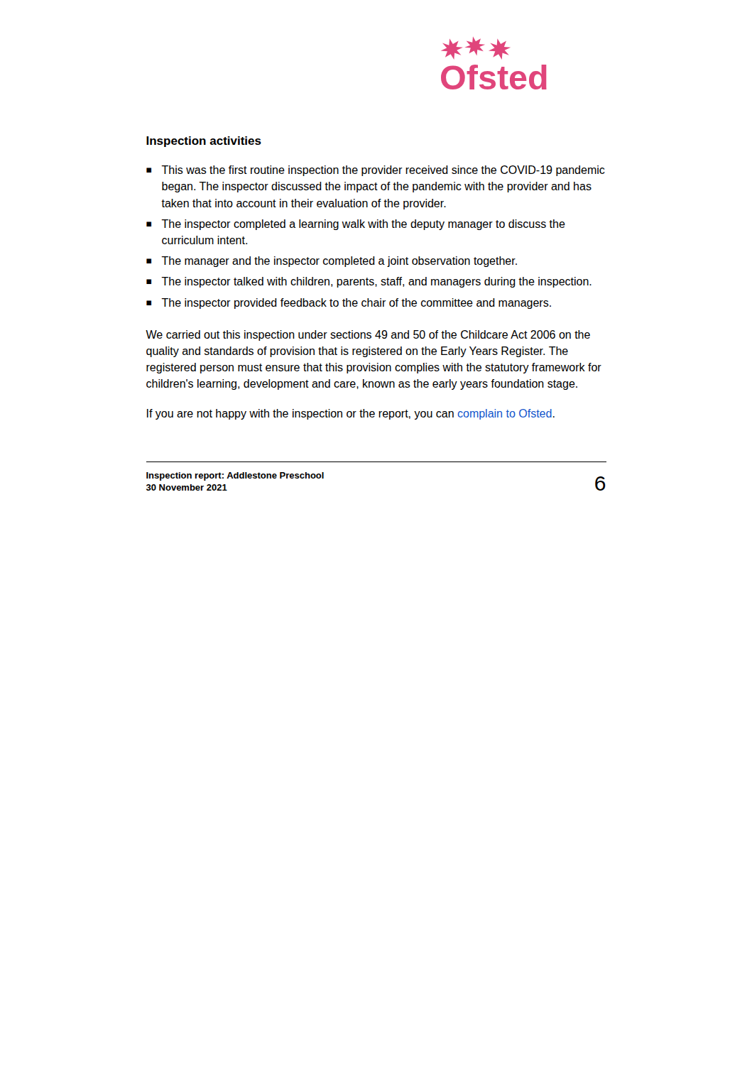Inspection activities
This was the first routine inspection the provider received since the COVID-19 pandemic began. The inspector discussed the impact of the pandemic with the provider and has taken that into account in their evaluation of the provider.
The inspector completed a learning walk with the deputy manager to discuss the curriculum intent.
The manager and the inspector completed a joint observation together.
The inspector talked with children, parents, staff, and managers during the inspection.
The inspector provided feedback to the chair of the committee and managers.
We carried out this inspection under sections 49 and 50 of the Childcare Act 2006 on the quality and standards of provision that is registered on the Early Years Register. The registered person must ensure that this provision complies with the statutory framework for children's learning, development and care, known as the early years foundation stage.
If you are not happy with the inspection or the report, you can complain to Ofsted.
Inspection report: Addlestone Preschool
30 November 2021
6